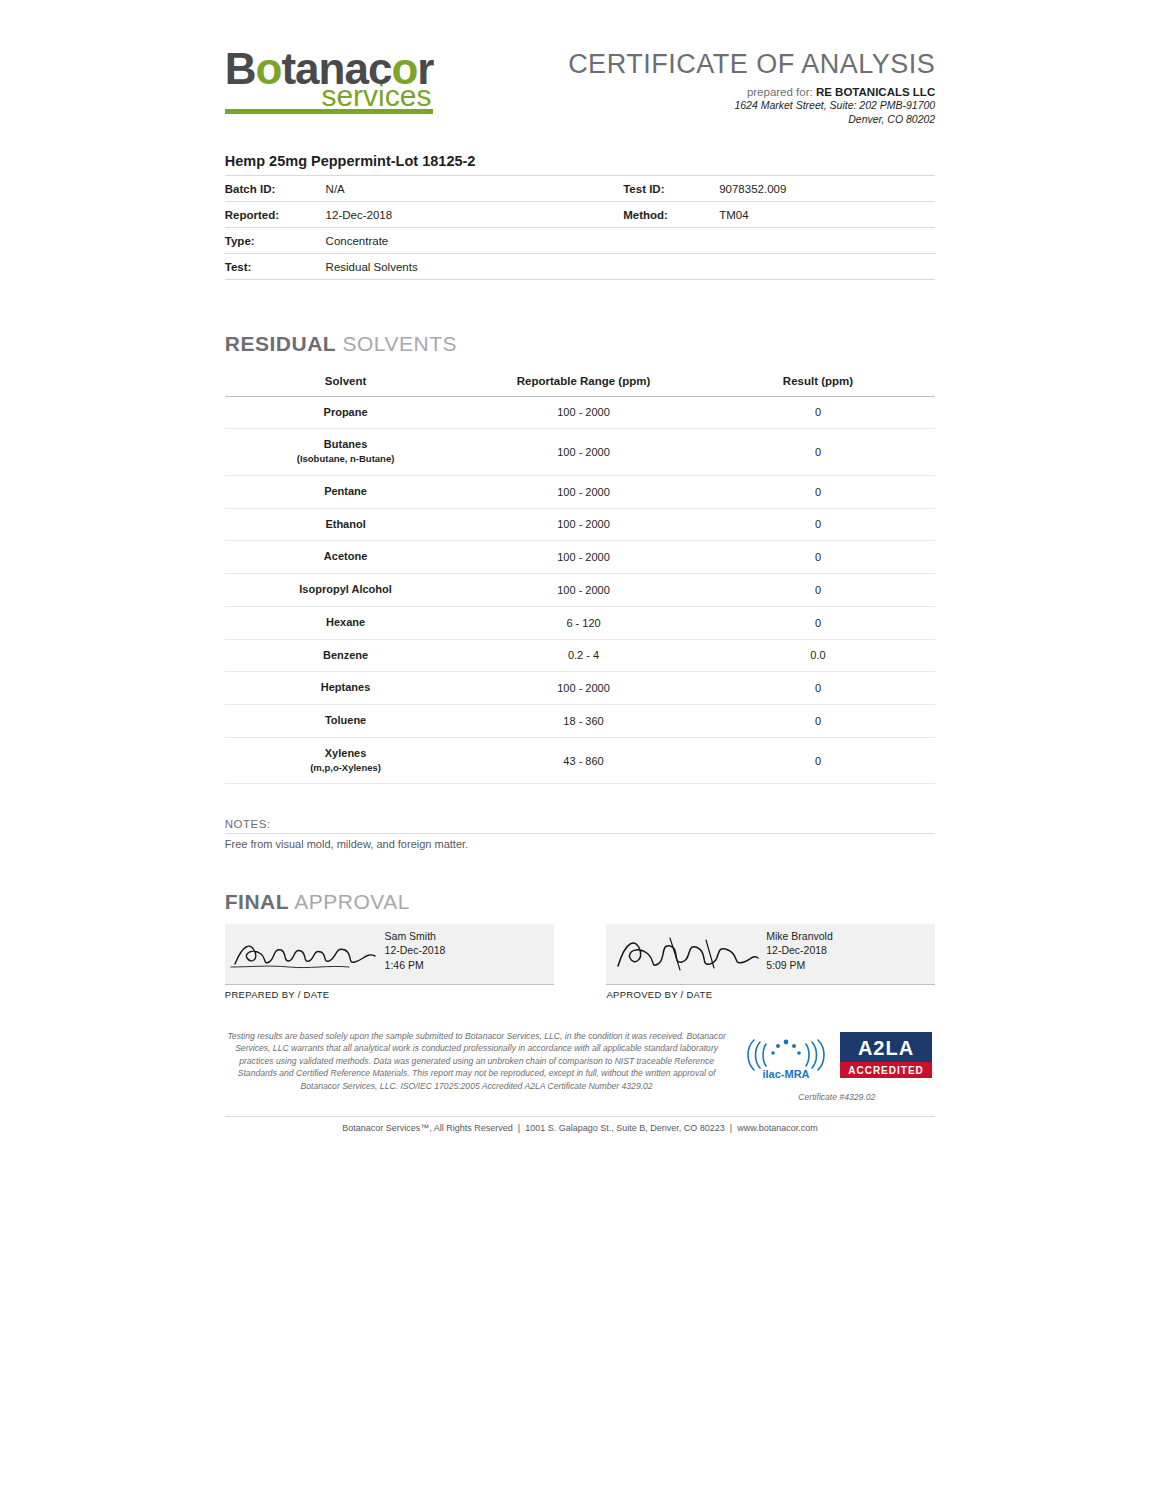Botanacor
services
CERTIFICATE OF ANALYSIS
prepared for: RE BOTANICALS LLC
1624 Market Street, Suite: 202 PMB-91700
Denver, CO 80202
Hemp 25mg Peppermint-Lot 18125-2
| Batch ID: | N/A | Test ID: | 9078352.009 |
| Reported: | 12-Dec-2018 | Method: | TM04 |
| Type: | Concentrate | | |
| Test: | Residual Solvents | | |
RESIDUAL SOLVENTS
| Solvent | Reportable Range (ppm) | Result (ppm) |
| --- | --- | --- |
| Propane | 100 - 2000 | 0 |
| Butanes (Isobutane, n-Butane) | 100 - 2000 | 0 |
| Pentane | 100 - 2000 | 0 |
| Ethanol | 100 - 2000 | 0 |
| Acetone | 100 - 2000 | 0 |
| Isopropyl Alcohol | 100 - 2000 | 0 |
| Hexane | 6 - 120 | 0 |
| Benzene | 0.2 - 4 | 0.0 |
| Heptanes | 100 - 2000 | 0 |
| Toluene | 18 - 360 | 0 |
| Xylenes (m,p,o-Xylenes) | 43 - 860 | 0 |
NOTES:
Free from visual mold, mildew, and foreign matter.
FINAL APPROVAL
Sam Smith
12-Dec-2018
1:46 PM
PREPARED BY / DATE
Mike Branvold
12-Dec-2018
5:09 PM
APPROVED BY / DATE
Testing results are based solely upon the sample submitted to Botanacor Services, LLC, in the condition it was received. Botanacor Services, LLC warrants that all analytical work is conducted professionally in accordance with all applicable standard laboratory practices using validated methods. Data was generated using an unbroken chain of comparison to NIST traceable Reference Standards and Certified Reference Materials. This report may not be reproduced, except in full, without the written approval of Botanacor Services, LLC. ISO/IEC 17025:2005 Accredited A2LA Certificate Number 4329.02
ilac-MRA A2LA ACCREDITED
Certificate #4329.02
Botanacor Services™, All Rights Reserved | 1001 S. Galapago St., Suite B, Denver, CO 80223 | www.botanacor.com